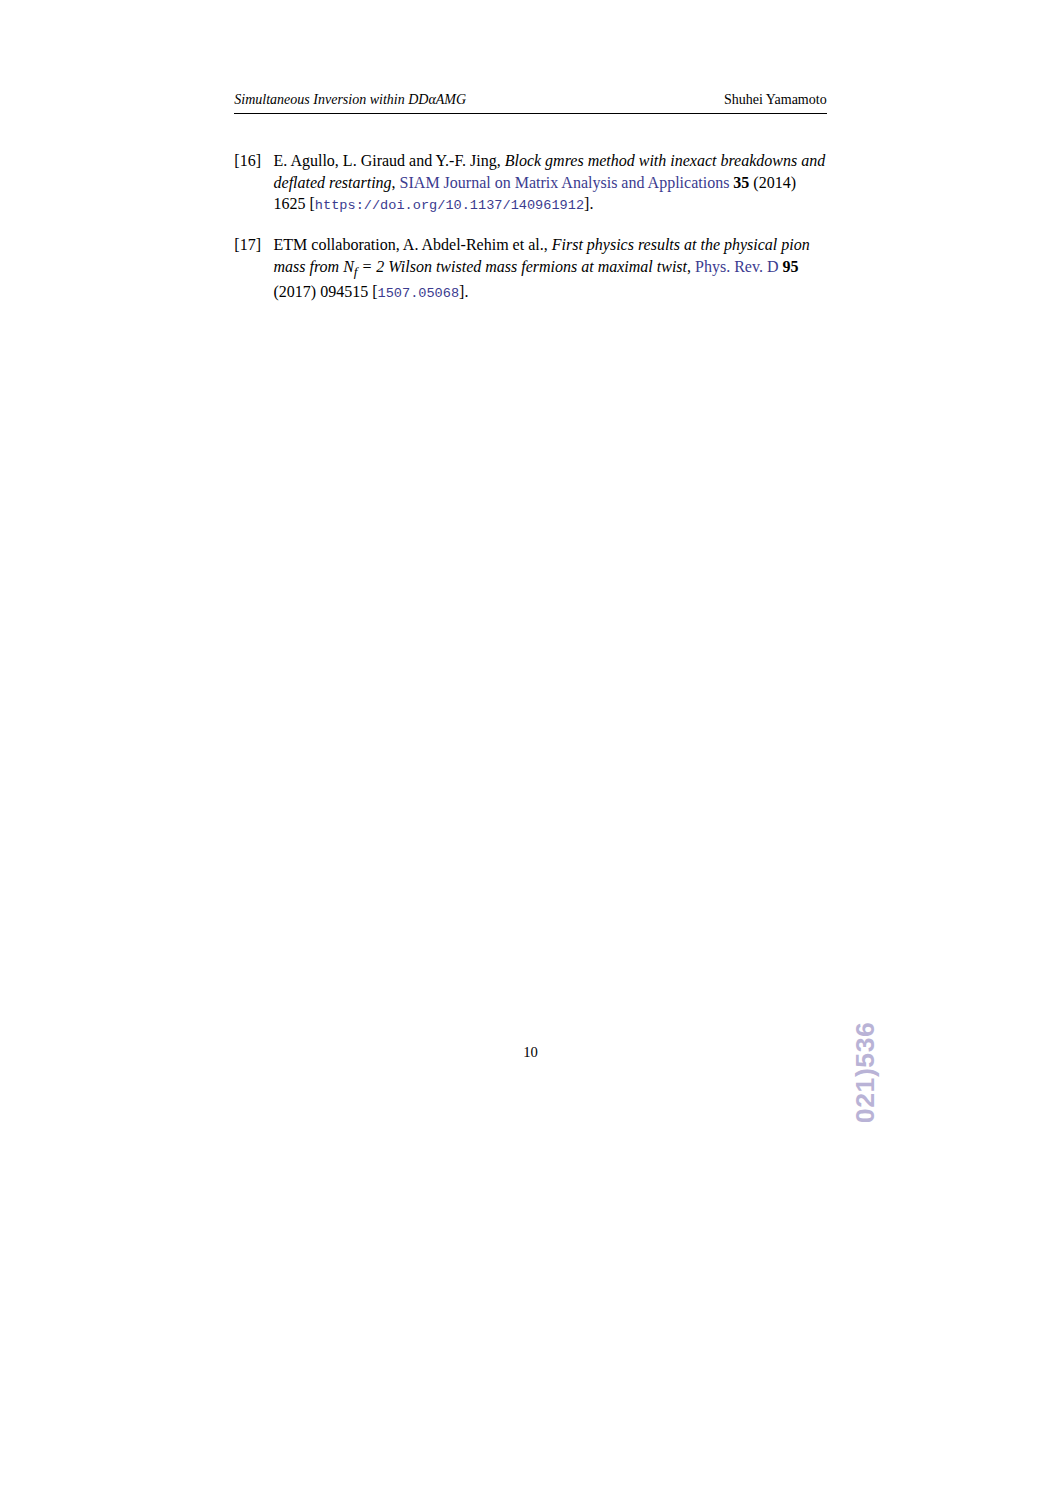Simultaneous Inversion within DDαAMG Shuhei Yamamoto
[16] E. Agullo, L. Giraud and Y.-F. Jing, Block gmres method with inexact breakdowns and deflated restarting, SIAM Journal on Matrix Analysis and Applications 35 (2014) 1625 [https://doi.org/10.1137/140961912].
[17] ETM collaboration, A. Abdel-Rehim et al., First physics results at the physical pion mass from Nf = 2 Wilson twisted mass fermions at maximal twist, Phys. Rev. D 95 (2017) 094515 [1507.05068].
PoS(LATTICE2021)536
10